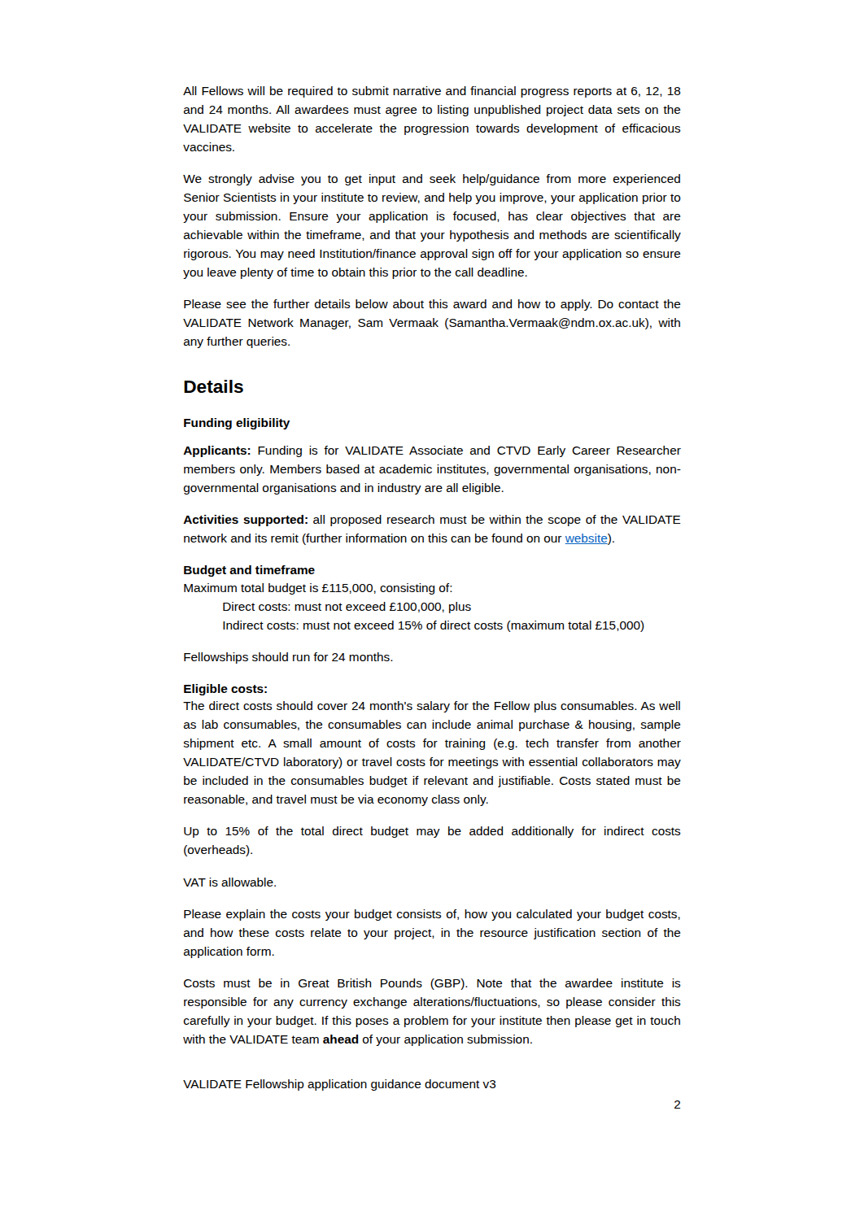All Fellows will be required to submit narrative and financial progress reports at 6, 12, 18 and 24 months. All awardees must agree to listing unpublished project data sets on the VALIDATE website to accelerate the progression towards development of efficacious vaccines.
We strongly advise you to get input and seek help/guidance from more experienced Senior Scientists in your institute to review, and help you improve, your application prior to your submission. Ensure your application is focused, has clear objectives that are achievable within the timeframe, and that your hypothesis and methods are scientifically rigorous. You may need Institution/finance approval sign off for your application so ensure you leave plenty of time to obtain this prior to the call deadline.
Please see the further details below about this award and how to apply. Do contact the VALIDATE Network Manager, Sam Vermaak (Samantha.Vermaak@ndm.ox.ac.uk), with any further queries.
Details
Funding eligibility
Applicants: Funding is for VALIDATE Associate and CTVD Early Career Researcher members only. Members based at academic institutes, governmental organisations, non-governmental organisations and in industry are all eligible.
Activities supported: all proposed research must be within the scope of the VALIDATE network and its remit (further information on this can be found on our website).
Budget and timeframe
Maximum total budget is £115,000, consisting of:
Direct costs: must not exceed £100,000, plus
Indirect costs: must not exceed 15% of direct costs (maximum total £15,000)
Fellowships should run for 24 months.
Eligible costs:
The direct costs should cover 24 month's salary for the Fellow plus consumables. As well as lab consumables, the consumables can include animal purchase & housing, sample shipment etc. A small amount of costs for training (e.g. tech transfer from another VALIDATE/CTVD laboratory) or travel costs for meetings with essential collaborators may be included in the consumables budget if relevant and justifiable. Costs stated must be reasonable, and travel must be via economy class only.
Up to 15% of the total direct budget may be added additionally for indirect costs (overheads).
VAT is allowable.
Please explain the costs your budget consists of, how you calculated your budget costs, and how these costs relate to your project, in the resource justification section of the application form.
Costs must be in Great British Pounds (GBP). Note that the awardee institute is responsible for any currency exchange alterations/fluctuations, so please consider this carefully in your budget. If this poses a problem for your institute then please get in touch with the VALIDATE team ahead of your application submission.
VALIDATE Fellowship application guidance document v3
2